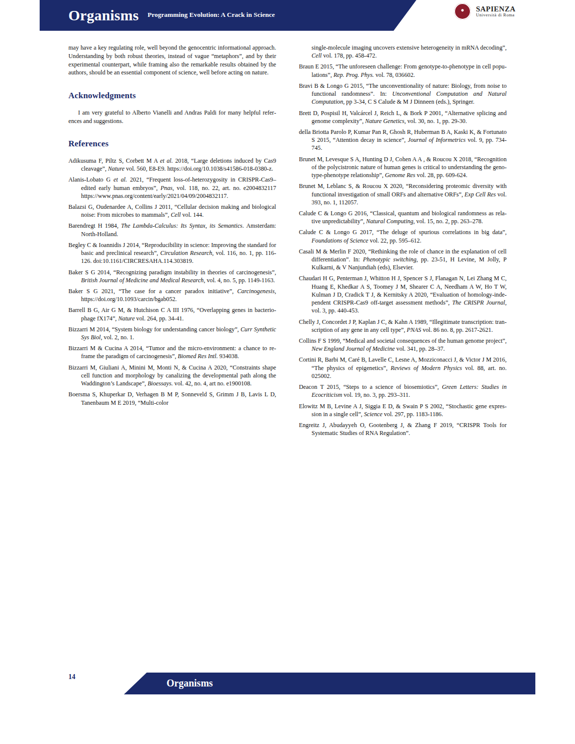Organisms Programming Evolution: A Crack in Science
SAPIENZA
Università di Roma
may have a key regulating role, well beyond the genocentric informational approach. Understanding by both robust theories, instead of vague “metaphors”, and by their experimental counterpart, while framing also the remarkable results obtained by the authors, should be an essential component of science, well before acting on nature.
Acknowledgments
I am very grateful to Alberto Vianelli and Andras Paldi for many helpful references and suggestions.
References
Adikusuma F, Piltz S, Corbett M A et al. 2018, “Large deletions induced by Cas9 cleavage”, Nature vol. 560, E8-E9. https://doi.org/10.1038/s41586-018-0380-z.
Alanis-Lobato G et al. 2021, “Frequent loss-of-heterozygosity in CRISPR-Cas9–edited early human embryos”, Pnas, vol. 118, no. 22, art. no. e2004832117 https://www.pnas.org/content/early/2021/04/09/2004832117.
Balazsi G, Oudenardee A, Collins J 2011, “Cellular decision making and biological noise: From microbes to mammals”, Cell vol. 144.
Barendregt H 1984, The Lambda-Calculus: Its Syntax, its Semantics. Amsterdam: North-Holland.
Begley C & Ioannidis J 2014, “Reproducibility in science: Improving the standard for basic and preclinical research”, Circulation Research, vol. 116, no. 1, pp. 116-126. doi:10.1161/CIRCRESAHA.114.303819.
Baker S G 2014, “Recognizing paradigm instability in theories of carcinogenesis”, British Journal of Medicine and Medical Research, vol. 4, no. 5, pp. 1149-1163.
Baker S G 2021, “The case for a cancer paradox initiative”, Carcinogenesis, https://doi.org/10.1093/carcin/bgab052.
Barrell B G, Air G M, & Hutchison C A III 1976, “Overlapping genes in bacteriophage fX174”, Nature vol. 264, pp. 34-41.
Bizzarri M 2014, “System biology for understanding cancer biology”, Curr Synthetic Sys Biol, vol. 2, no. 1.
Bizzarri M & Cucina A 2014, “Tumor and the micro-environment: a chance to reframe the paradigm of carcinogenesis”, Biomed Res Intl. 934038.
Bizzarri M, Giuliani A, Minini M, Monti N, & Cucina A 2020, “Constraints shape cell function and morphology by canalizing the developmental path along the Waddington’s Landscape”, Bioessays. vol. 42, no. 4, art no. e1900108.
Boersma S, Khuperkar D, Verhagen B M P, Sonneveld S, Grimm J B, Lavis L D, Tanenbaum M E 2019, “Multi-color
single-molecule imaging uncovers extensive heterogeneity in mRNA decoding”, Cell vol. 178, pp. 458-472.
Braun E 2015, “The unforeseen challenge: From genotype-to-phenotype in cell populations”, Rep. Prog. Phys. vol. 78, 036602.
Bravi B & Longo G 2015, “The unconventionality of nature: Biology, from noise to functional randomness”. In: Unconventional Computation and Natural Computation, pp 3-34, C S Calude & M J Dinneen (eds.), Springer.
Brett D, Pospisil H, Valcárcel J, Reich L, & Bork P 2001, “Alternative splicing and genome complexity”, Nature Genetics, vol. 30, no. 1, pp. 29-30.
della Briotta Parolo P, Kumar Pan R, Ghosh R, Huberman B A, Kaski K, & Fortunato S 2015, “Attention decay in science”, Journal of Informetrics vol. 9, pp. 734-745.
Brunet M, Levesque S A, Hunting D J, Cohen A A , & Roucou X 2018, “Recognition of the polycistronic nature of human genes is critical to understanding the genotype-phenotype relationship”, Genome Res vol. 28, pp. 609-624.
Brunet M, Leblanc S, & Roucou X 2020, “Reconsidering proteomic diversity with functional investigation of small ORFs and alternative ORFs”, Exp Cell Res vol. 393, no. 1, 112057.
Calude C & Longo G 2016, “Classical, quantum and biological randomness as relative unpredictability”, Natural Computing, vol. 15, no. 2, pp. 263–278.
Calude C & Longo G 2017, “The deluge of spurious correlations in big data”, Foundations of Science vol. 22, pp. 595–612.
Casali M & Merlin F 2020, “Rethinking the role of chance in the explanation of cell differentiation”. In: Phenotypic switching, pp. 23-51, H Levine, M Jolly, P Kulkarni, & V Nanjundiah (eds), Elsevier.
Chaudari H G, Penterman J, Whitton H J, Spencer S J, Flanagan N, Lei Zhang M C, Huang E, Khedkar A S, Toomey J M, Shearer C A, Needham A W, Ho T W, Kulman J D, Cradick T J, & Kernitsky A 2020, “Evaluation of homology-independent CRISPR-Cas9 off-target assessment methods”, The CRISPR Journal, vol. 3, pp. 440-453.
Chelly J, Concordet J P, Kaplan J C, & Kahn A 1989, “Illegitimate transcription: transcription of any gene in any cell type”, PNAS vol. 86 no. 8, pp. 2617-2621.
Collins F S 1999, “Medical and societal consequences of the human genome project”, New England Journal of Medicine vol. 341, pp. 28–37.
Cortini R, Barbi M, Caré B, Lavelle C, Lesne A, Mozziconacci J, & Victor J M 2016, “The physics of epigenetics”, Reviews of Modern Physics vol. 88, art. no. 025002.
Deacon T 2015, “Steps to a science of biosemiotics”, Green Letters: Studies in Ecocriticism vol. 19, no. 3, pp. 293–311.
Elowitz M B, Levine A J, Siggia E D, & Swain P S 2002, “Stochastic gene expression in a single cell”, Science vol. 297, pp. 1183-1186.
Engreitz J, Abudayyeh O, Gootenberg J, & Zhang F 2019, “CRISPR Tools for Systematic Studies of RNA Regulation”.
14
Organisms